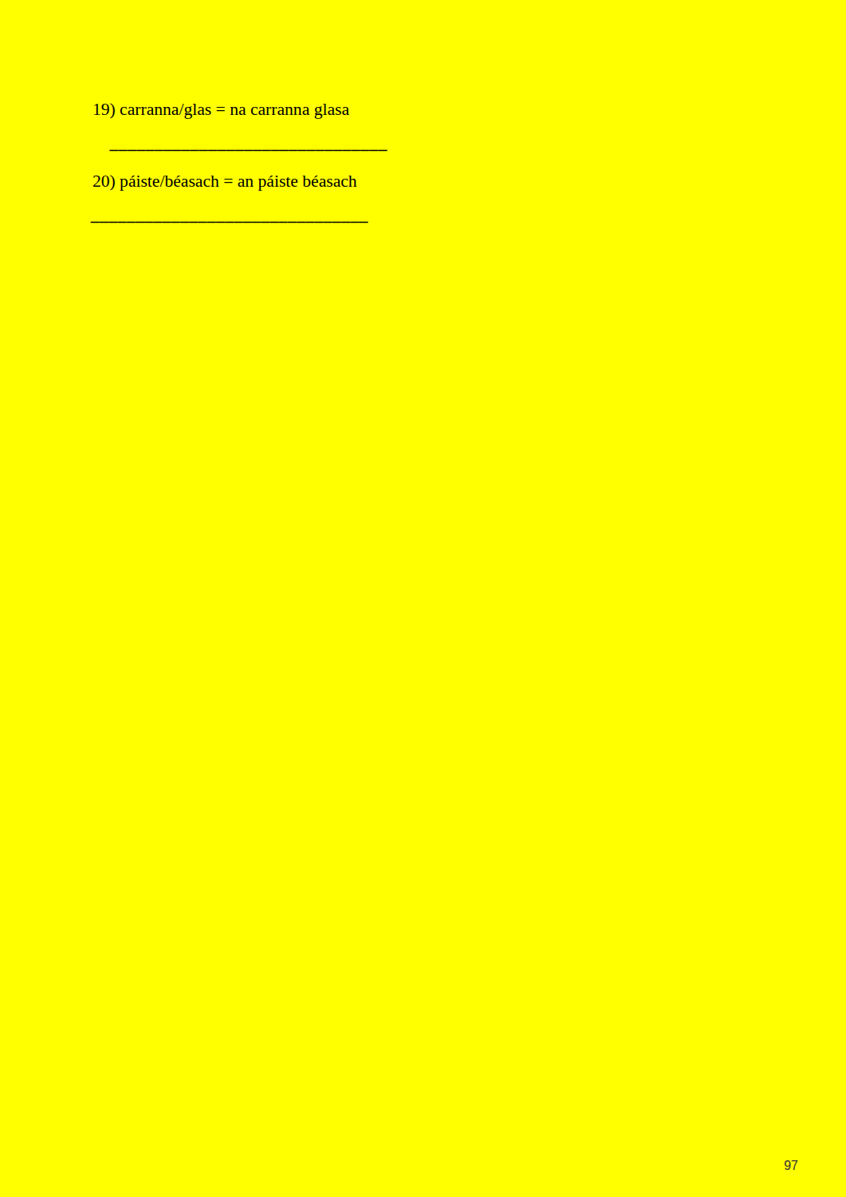19) carranna/glas = na carranna glasa _______________________________
20) páiste/béasach = an páiste béasach _______________________________
97